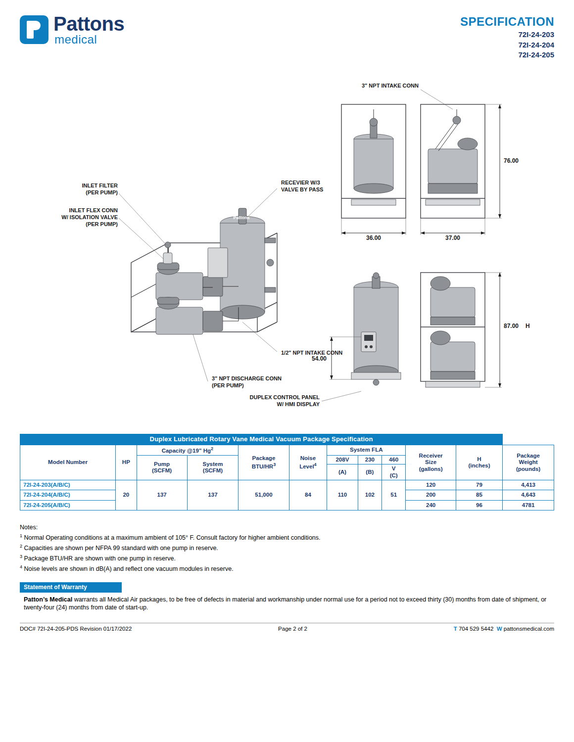Pattons
medical
SPECIFICATION
72I-24-203
72I-24-204
72I-24-205
Pattons INLET FILTER (PER PUMP) INLET FLEX CONN W/ ISOLATION VALVE (PER PUMP) RECEVIER W/3 VALVE BY PASS 1/2" NPT INTAKE CONN 3" NPT DISCHARGE CONN (PER PUMP) DUPLEX CONTROL PANEL W/ HMI DISPLAY 36.00 37.00 76.00 3" NPT INTAKE CONN 54.00 87.00 H
| Duplex Lubricated Rotary Vane Medical Vacuum Package Specification |
| --- |
| Model Number | HP | Capacity @19” Hg 2 | Package BTU/HR 3 | Noise Level 4 | System FLA | Receiver Size (gallons) | H (inches) | Package Weight (pounds) |
| Pump (SCFM) | System (SCFM) | 208V | 230 | 460 |
| (A) | (B) | V (C) |
| 72I-24-203(A/B/C) | 20 | 137 | 137 | 51,000 | 84 | 110 | 102 | 51 | 120 | 79 | 4,413 |
| 72I-24-204(A/B/C) | 200 | 85 | 4,643 |
| 72I-24-205(A/B/C) | 240 | 96 | 4781 |
Notes:
1 Normal Operating conditions at a maximum ambient of 105° F. Consult factory for higher ambient conditions.
2 Capacities are shown per NFPA 99 standard with one pump in reserve.
3 Package BTU/HR are shown with one pump in reserve.
4 Noise levels are shown in dB(A) and reflect one vacuum modules in reserve.
Statement of Warranty
Patton’s Medical warrants all Medical Air packages, to be free of defects in material and workmanship under normal use for a period not to exceed thirty (30) months from date of shipment, or twenty-four (24) months from date of start-up.
DOC# 72I-24-205-PDS Revision 01/17/2022
Page 2 of 2
T 704 529 5442 W pattonsmedical.com